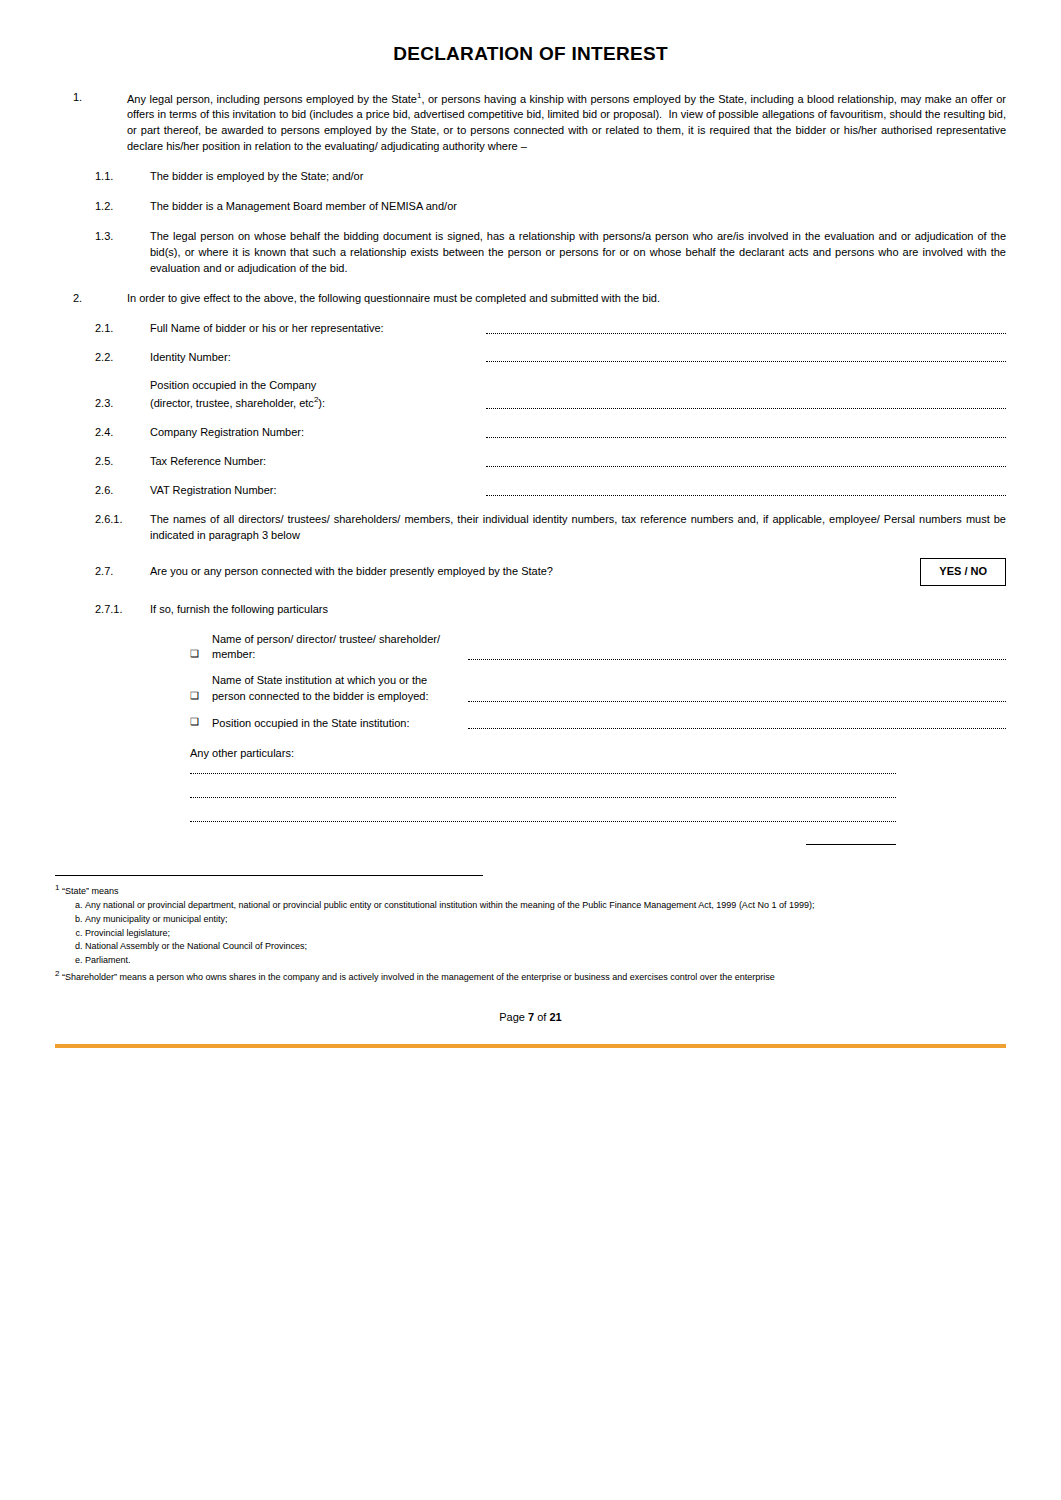DECLARATION OF INTEREST
1.
Any legal person, including persons employed by the State1, or persons having a kinship with persons employed by the State, including a blood relationship, may make an offer or offers in terms of this invitation to bid (includes a price bid, advertised competitive bid, limited bid or proposal). In view of possible allegations of favouritism, should the resulting bid, or part thereof, be awarded to persons employed by the State, or to persons connected with or related to them, it is required that the bidder or his/her authorised representative declare his/her position in relation to the evaluating/ adjudicating authority where –
1.1.
The bidder is employed by the State; and/or
1.2.
The bidder is a Management Board member of NEMISA and/or
1.3.
The legal person on whose behalf the bidding document is signed, has a relationship with persons/a person who are/is involved in the evaluation and or adjudication of the bid(s), or where it is known that such a relationship exists between the person or persons for or on whose behalf the declarant acts and persons who are involved with the evaluation and or adjudication of the bid.
2.
In order to give effect to the above, the following questionnaire must be completed and submitted with the bid.
2.1.
Full Name of bidder or his or her representative:
2.2.
Identity Number:
2.3.
Position occupied in the Company
(director, trustee, shareholder, etc2):
2.4.
Company Registration Number:
2.5.
Tax Reference Number:
2.6.
VAT Registration Number:
2.6.1.
The names of all directors/ trustees/ shareholders/ members, their individual identity numbers, tax reference numbers and, if applicable, employee/ Persal numbers must be indicated in paragraph 3 below
2.7.
Are you or any person connected with the bidder presently employed by the State?
YES / NO
2.7.1.
If so, furnish the following particulars
❑ Name of person/ director/ trustee/ shareholder/ member:
❑ Name of State institution at which you or the person connected to the bidder is employed:
❑ Position occupied in the State institution:
Any other particulars:
1 “State” means
Any national or provincial department, national or provincial public entity or constitutional institution within the meaning of the Public Finance Management Act, 1999 (Act No 1 of 1999);
Any municipality or municipal entity;
Provincial legislature;
National Assembly or the National Council of Provinces;
Parliament.
2 “Shareholder” means a person who owns shares in the company and is actively involved in the management of the enterprise or business and exercises control over the enterprise
Page 7 of 21